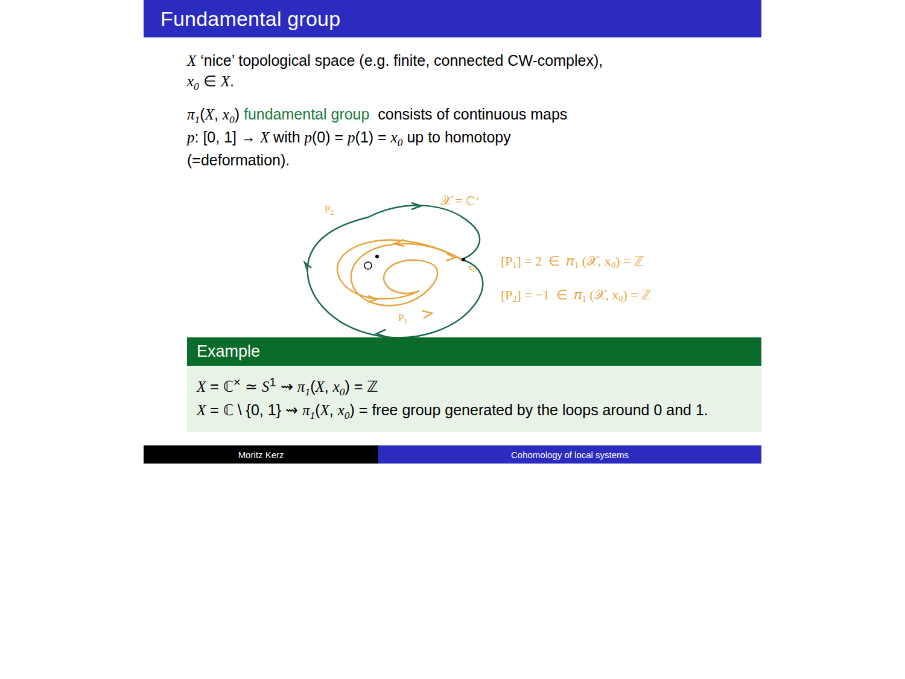Fundamental group
X ‘nice’ topological space (e.g. finite, connected CW-complex),
x0 ∈ X.
π1(X, x0) fundamental group consists of continuous maps
p: [0, 1] → X with p(0) = p(1) = x0 up to homotopy
(=deformation).
P2 P1 x0 𝒳 = ℂ× [P1] = 2 ∈ 𝜋1 (𝒳, x0) = ℤ [P2] = −1 ∈ 𝜋1 (𝒳, x0) = ℤ
Example
X = ℂ× ≃ S1 ⇝ π1(X, x0) = ℤ
X = ℂ \ {0, 1} ⇝ π1(X, x0) = free group generated by the loops around 0 and 1.
Moritz Kerz
Cohomology of local systems